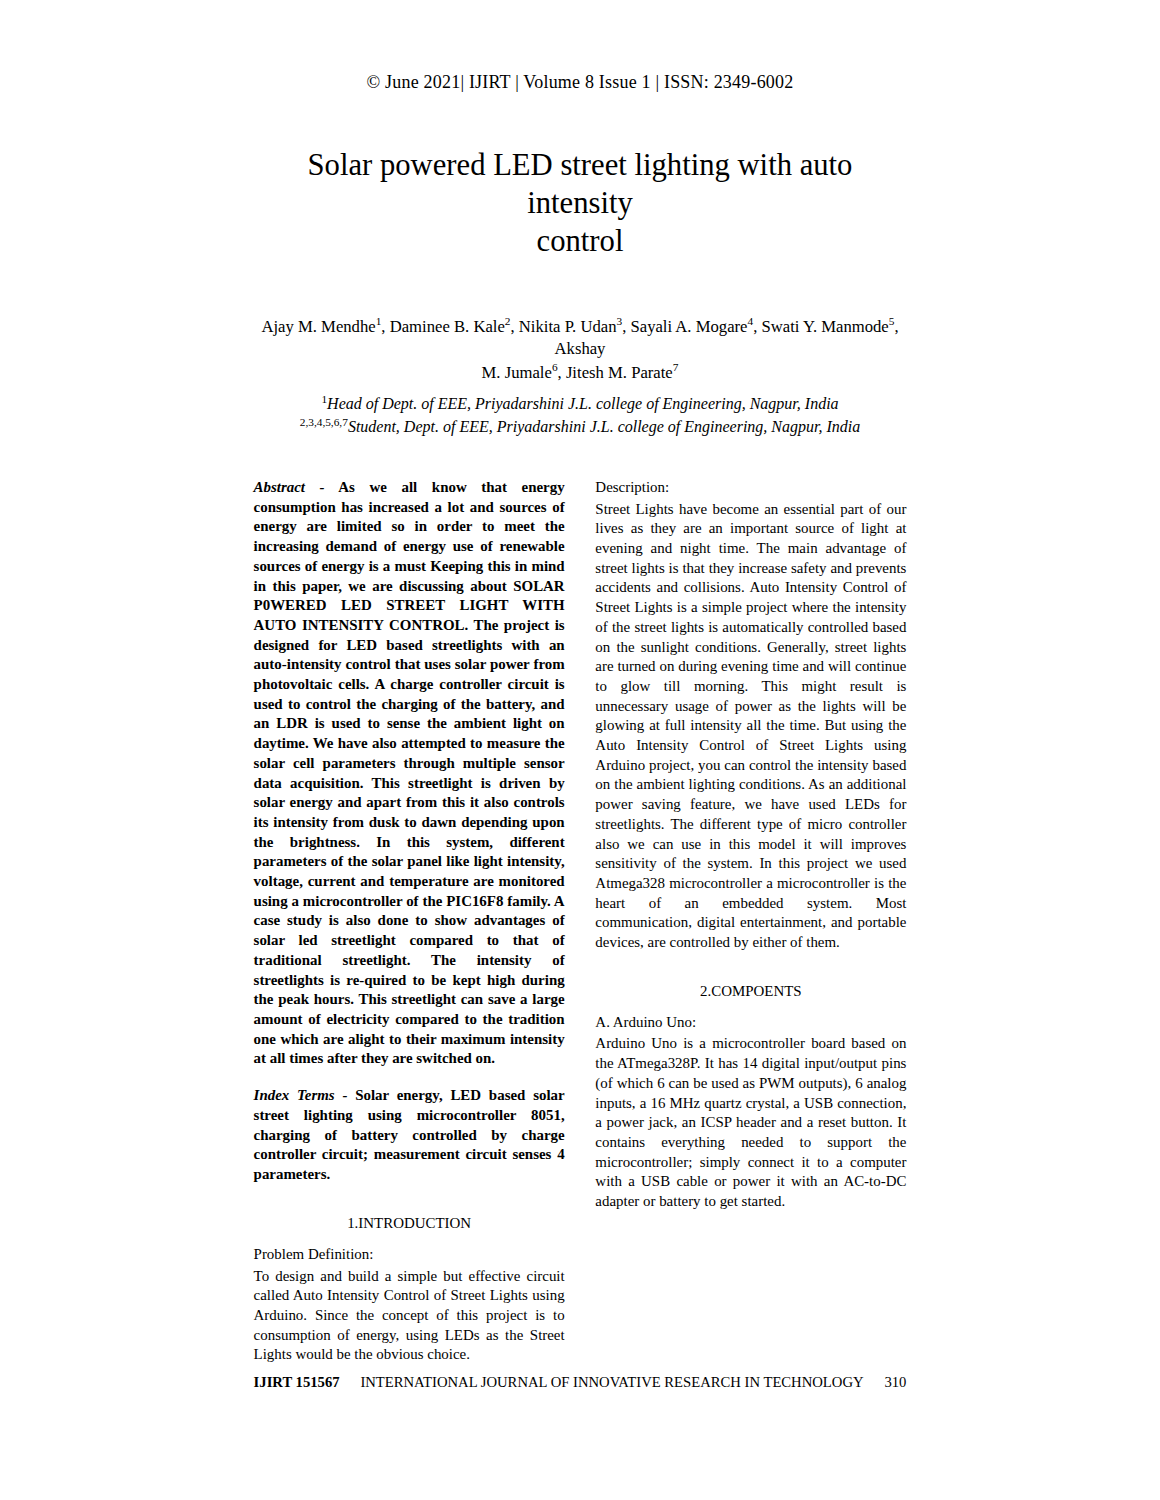© June 2021| IJIRT | Volume 8 Issue 1 | ISSN: 2349-6002
Solar powered LED street lighting with auto intensity
control
Ajay M. Mendhe1, Daminee B. Kale2, Nikita P. Udan3, Sayali A. Mogare4, Swati Y. Manmode5, Akshay
M. Jumale6, Jitesh M. Parate7
1Head of Dept. of EEE, Priyadarshini J.L. college of Engineering, Nagpur, India
2,3,4,5,6,7Student, Dept. of EEE, Priyadarshini J.L. college of Engineering, Nagpur, India
Abstract - As we all know that energy consumption has increased a lot and sources of energy are limited so in order to meet the increasing demand of energy use of renewable sources of energy is a must Keeping this in mind in this paper, we are discussing about SOLAR P0WERED LED STREET LIGHT WITH AUTO INTENSITY CONTROL. The project is designed for LED based streetlights with an auto-intensity control that uses solar power from photovoltaic cells. A charge controller circuit is used to control the charging of the battery, and an LDR is used to sense the ambient light on daytime. We have also attempted to measure the solar cell parameters through multiple sensor data acquisition. This streetlight is driven by solar energy and apart from this it also controls its intensity from dusk to dawn depending upon the brightness. In this system, different parameters of the solar panel like light intensity, voltage, current and temperature are monitored using a microcontroller of the PIC16F8 family. A case study is also done to show advantages of solar led streetlight compared to that of traditional streetlight. The intensity of streetlights is re-quired to be kept high during the peak hours. This streetlight can save a large amount of electricity compared to the tradition one which are alight to their maximum intensity at all times after they are switched on.
Index Terms - Solar energy, LED based solar street lighting using microcontroller 8051, charging of battery controlled by charge controller circuit; measurement circuit senses 4 parameters.
1.INTRODUCTION
Problem Definition:
To design and build a simple but effective circuit called Auto Intensity Control of Street Lights using Arduino. Since the concept of this project is to consumption of energy, using LEDs as the Street Lights would be the obvious choice.
Description:
Street Lights have become an essential part of our lives as they are an important source of light at evening and night time. The main advantage of street lights is that they increase safety and prevents accidents and collisions. Auto Intensity Control of Street Lights is a simple project where the intensity of the street lights is automatically controlled based on the sunlight conditions. Generally, street lights are turned on during evening time and will continue to glow till morning. This might result is unnecessary usage of power as the lights will be glowing at full intensity all the time. But using the Auto Intensity Control of Street Lights using Arduino project, you can control the intensity based on the ambient lighting conditions. As an additional power saving feature, we have used LEDs for streetlights. The different type of micro controller also we can use in this model it will improves sensitivity of the system. In this project we used Atmega328 microcontroller a microcontroller is the heart of an embedded system. Most communication, digital entertainment, and portable devices, are controlled by either of them.
2.COMPOENTS
A. Arduino Uno:
Arduino Uno is a microcontroller board based on the ATmega328P. It has 14 digital input/output pins (of which 6 can be used as PWM outputs), 6 analog inputs, a 16 MHz quartz crystal, a USB connection, a power jack, an ICSP header and a reset button. It contains everything needed to support the microcontroller; simply connect it to a computer with a USB cable or power it with an AC-to-DC adapter or battery to get started.
IJIRT 151567 INTERNATIONAL JOURNAL OF INNOVATIVE RESEARCH IN TECHNOLOGY 310